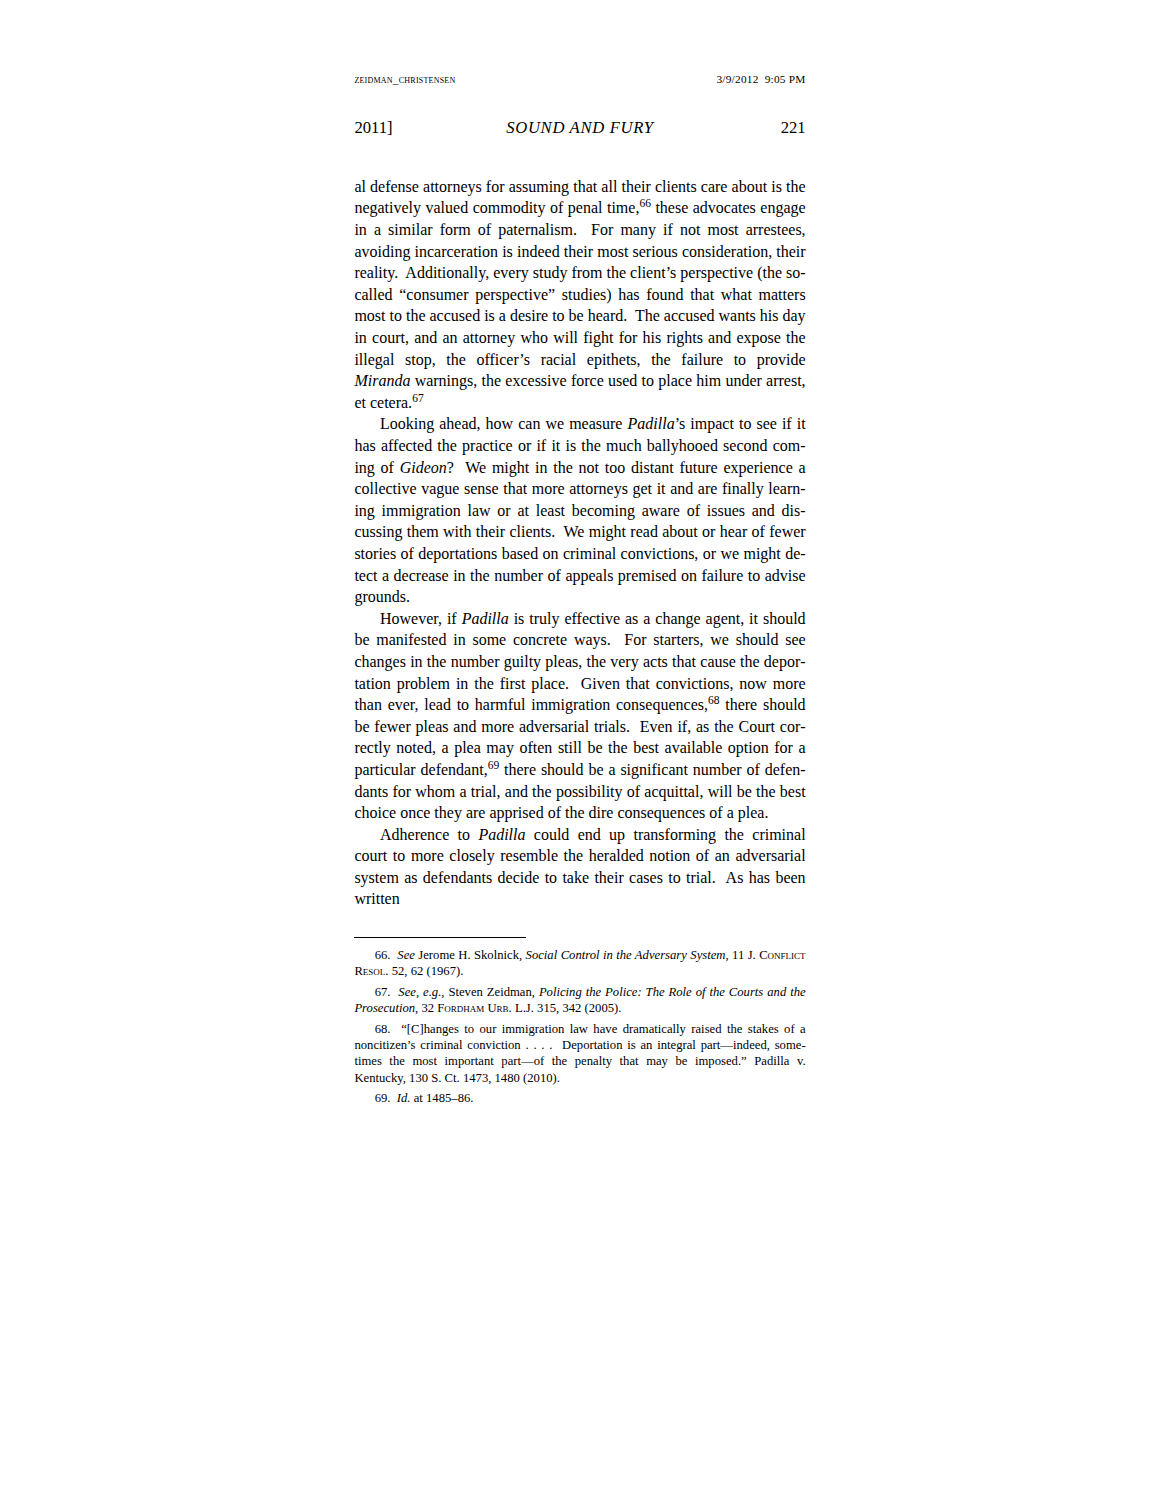Zeidman_Christensen 3/9/2012 9:05 PM
2011] SOUND AND FURY 221
al defense attorneys for assuming that all their clients care about is the negatively valued commodity of penal time,66 these advocates engage in a similar form of paternalism. For many if not most arrestees, avoiding incarceration is indeed their most serious consideration, their reality. Additionally, every study from the client’s perspective (the so-called “consumer perspective” studies) has found that what matters most to the accused is a desire to be heard. The accused wants his day in court, and an attorney who will fight for his rights and expose the illegal stop, the officer’s racial epithets, the failure to provide Miranda warnings, the excessive force used to place him under arrest, et cetera.67
Looking ahead, how can we measure Padilla’s impact to see if it has affected the practice or if it is the much ballyhooed second coming of Gideon? We might in the not too distant future experience a collective vague sense that more attorneys get it and are finally learning immigration law or at least becoming aware of issues and discussing them with their clients. We might read about or hear of fewer stories of deportations based on criminal convictions, or we might detect a decrease in the number of appeals premised on failure to advise grounds.
However, if Padilla is truly effective as a change agent, it should be manifested in some concrete ways. For starters, we should see changes in the number guilty pleas, the very acts that cause the deportation problem in the first place. Given that convictions, now more than ever, lead to harmful immigration consequences,68 there should be fewer pleas and more adversarial trials. Even if, as the Court correctly noted, a plea may often still be the best available option for a particular defendant,69 there should be a significant number of defendants for whom a trial, and the possibility of acquittal, will be the best choice once they are apprised of the dire consequences of a plea.
Adherence to Padilla could end up transforming the criminal court to more closely resemble the heralded notion of an adversarial system as defendants decide to take their cases to trial. As has been written
66. See Jerome H. Skolnick, Social Control in the Adversary System, 11 J. Conflict Resol. 52, 62 (1967).
67. See, e.g., Steven Zeidman, Policing the Police: The Role of the Courts and the Prosecution, 32 Fordham Urb. L.J. 315, 342 (2005).
68. “[C]hanges to our immigration law have dramatically raised the stakes of a noncitizen’s criminal conviction . . . . Deportation is an integral part—indeed, sometimes the most important part—of the penalty that may be imposed.” Padilla v. Kentucky, 130 S. Ct. 1473, 1480 (2010).
69. Id. at 1485–86.